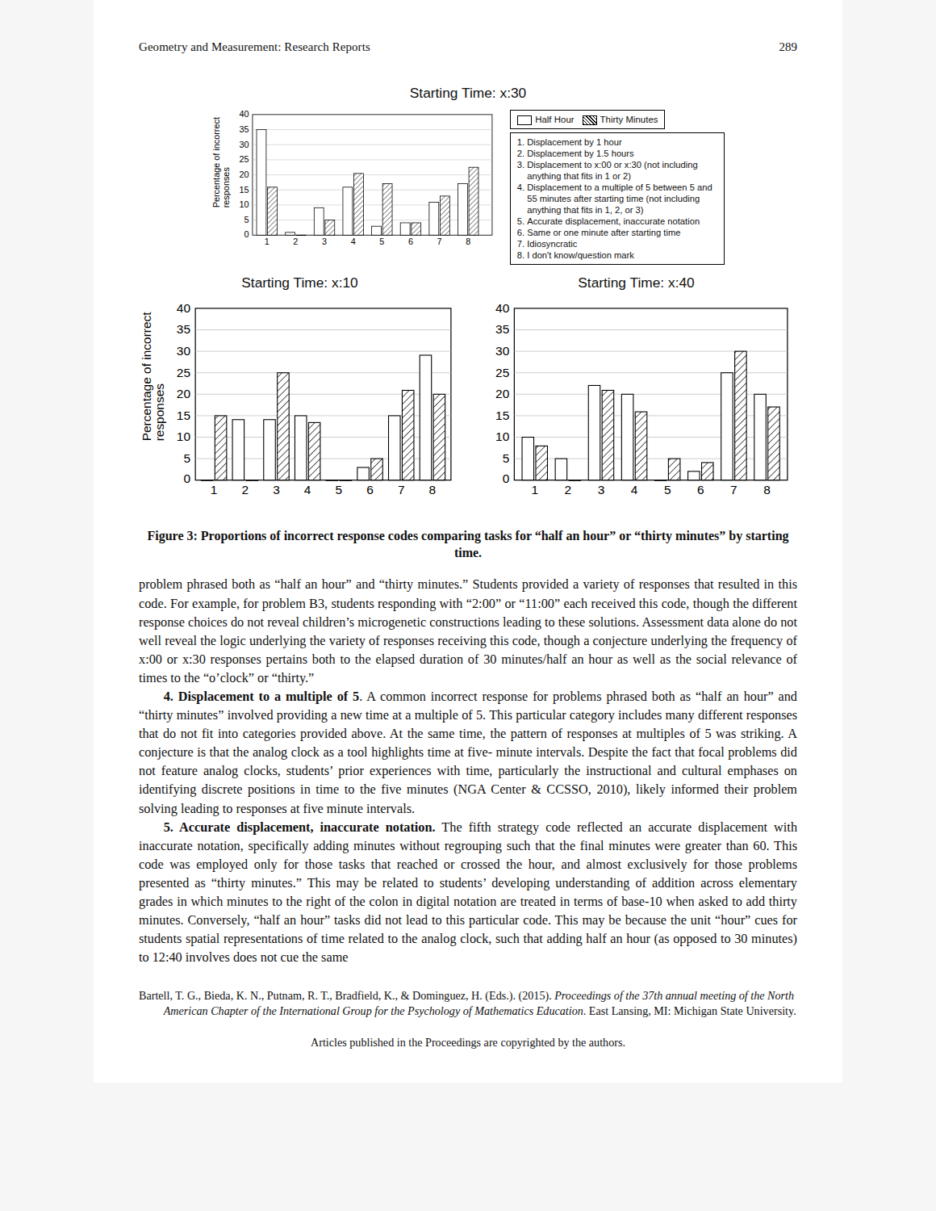Geometry and Measurement: Research Reports 289
Starting Time: x:30
Percentage of incorrect responses 40 35 30 25 20 15 10 5 0 1 2 3 4 5 6 7 8
Half Hour Thirty Minutes
Displacement by 1 hour
Displacement by 1.5 hours
Displacement to x:00 or x:30 (not including anything that fits in 1 or 2)
Displacement to a multiple of 5 between 5 and 55 minutes after starting time (not including anything that fits in 1, 2, or 3)
Accurate displacement, inaccurate notation
Same or one minute after starting time
Idiosyncratic
I don't know/question mark
Starting Time: x:10
Percentage of incorrect responses 40 35 30 25 20 15 10 5 0 1 2 3 4 5 6 7 8
Starting Time: x:40
40 35 30 25 20 15 10 5 0 1 2 3 4 5 6 7 8
Figure 3: Proportions of incorrect response codes comparing tasks for “half an hour” or “thirty minutes” by starting time.
problem phrased both as “half an hour” and “thirty minutes.” Students provided a variety of responses that resulted in this code. For example, for problem B3, students responding with “2:00” or “11:00” each received this code, though the different response choices do not reveal children’s microgenetic constructions leading to these solutions. Assessment data alone do not well reveal the logic underlying the variety of responses receiving this code, though a conjecture underlying the frequency of x:00 or x:30 responses pertains both to the elapsed duration of 30 minutes/half an hour as well as the social relevance of times to the “o’clock” or “thirty.”
4. Displacement to a multiple of 5. A common incorrect response for problems phrased both as “half an hour” and “thirty minutes” involved providing a new time at a multiple of 5. This particular category includes many different responses that do not fit into categories provided above. At the same time, the pattern of responses at multiples of 5 was striking. A conjecture is that the analog clock as a tool highlights time at five- minute intervals. Despite the fact that focal problems did not feature analog clocks, students’ prior experiences with time, particularly the instructional and cultural emphases on identifying discrete positions in time to the five minutes (NGA Center & CCSSO, 2010), likely informed their problem solving leading to responses at five minute intervals.
5. Accurate displacement, inaccurate notation. The fifth strategy code reflected an accurate displacement with inaccurate notation, specifically adding minutes without regrouping such that the final minutes were greater than 60. This code was employed only for those tasks that reached or crossed the hour, and almost exclusively for those problems presented as “thirty minutes.” This may be related to students’ developing understanding of addition across elementary grades in which minutes to the right of the colon in digital notation are treated in terms of base-10 when asked to add thirty minutes. Conversely, “half an hour” tasks did not lead to this particular code. This may be because the unit “hour” cues for students spatial representations of time related to the analog clock, such that adding half an hour (as opposed to 30 minutes) to 12:40 involves does not cue the same
Bartell, T. G., Bieda, K. N., Putnam, R. T., Bradfield, K., & Dominguez, H. (Eds.). (2015). Proceedings of the 37th annual meeting of the North American Chapter of the International Group for the Psychology of Mathematics Education. East Lansing, MI: Michigan State University.
Articles published in the Proceedings are copyrighted by the authors.